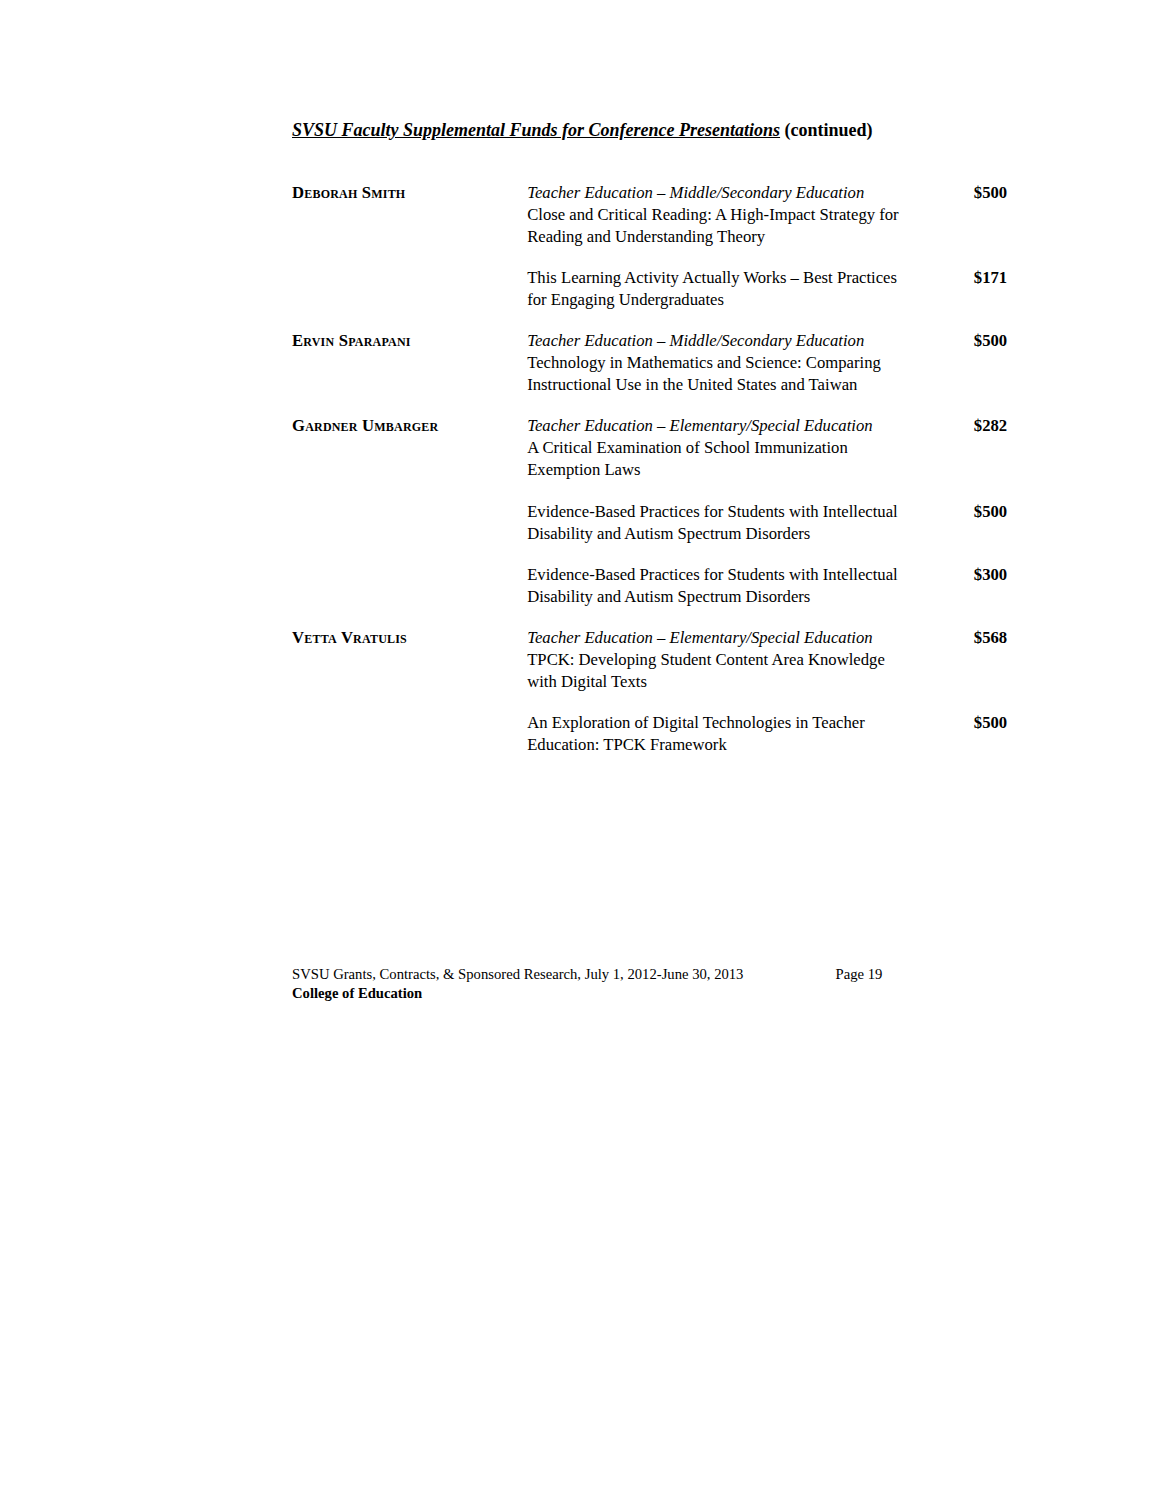SVSU Faculty Supplemental Funds for Conference Presentations (continued)
| Deborah Smith | Teacher Education – Middle/Secondary Education Close and Critical Reading: A High-Impact Strategy for Reading and Understanding Theory | $500 |
| | This Learning Activity Actually Works – Best Practices for Engaging Undergraduates | $171 |
| Ervin Sparapani | Teacher Education – Middle/Secondary Education Technology in Mathematics and Science: Comparing Instructional Use in the United States and Taiwan | $500 |
| Gardner Umbarger | Teacher Education – Elementary/Special Education A Critical Examination of School Immunization Exemption Laws | $282 |
| | Evidence-Based Practices for Students with Intellectual Disability and Autism Spectrum Disorders | $500 |
| | Evidence-Based Practices for Students with Intellectual Disability and Autism Spectrum Disorders | $300 |
| Vetta Vratulis | Teacher Education – Elementary/Special Education TPCK: Developing Student Content Area Knowledge with Digital Texts | $568 |
| | An Exploration of Digital Technologies in Teacher Education: TPCK Framework | $500 |
SVSU Grants, Contracts, & Sponsored Research, July 1, 2012-June 30, 2013
Page 19
College of Education